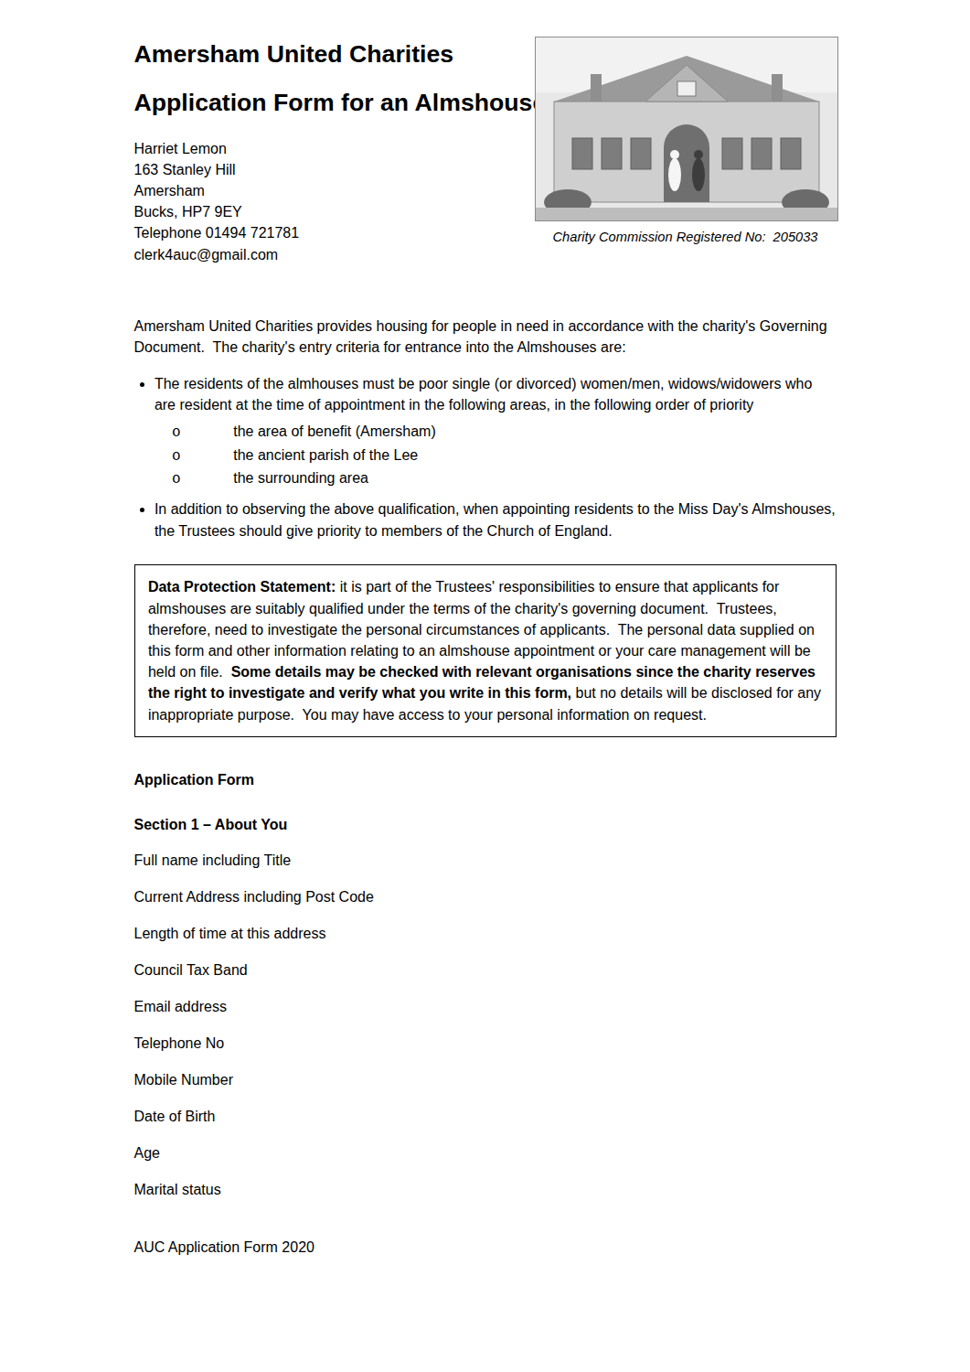Amersham United Charities
Application Form for an Almshouse
Harriet Lemon
163 Stanley Hill
Amersham
Bucks, HP7 9EY
Telephone 01494 721781
clerk4auc@gmail.com
Charity Commission Registered No: 205033
Amersham United Charities provides housing for people in need in accordance with the charity's Governing Document. The charity's entry criteria for entrance into the Almshouses are:
The residents of the almhouses must be poor single (or divorced) women/men, widows/widowers who are resident at the time of appointment in the following areas, in the following order of priority
the area of benefit (Amersham)
the ancient parish of the Lee
the surrounding area
In addition to observing the above qualification, when appointing residents to the Miss Day's Almshouses, the Trustees should give priority to members of the Church of England.
Data Protection Statement: it is part of the Trustees' responsibilities to ensure that applicants for almshouses are suitably qualified under the terms of the charity's governing document. Trustees, therefore, need to investigate the personal circumstances of applicants. The personal data supplied on this form and other information relating to an almshouse appointment or your care management will be held on file. Some details may be checked with relevant organisations since the charity reserves the right to investigate and verify what you write in this form, but no details will be disclosed for any inappropriate purpose. You may have access to your personal information on request.
Application Form
Section 1 – About You
Full name including Title
Current Address including Post Code
Length of time at this address
Council Tax Band
Email address
Telephone No
Mobile Number
Date of Birth
Age
Marital status
AUC Application Form 2020